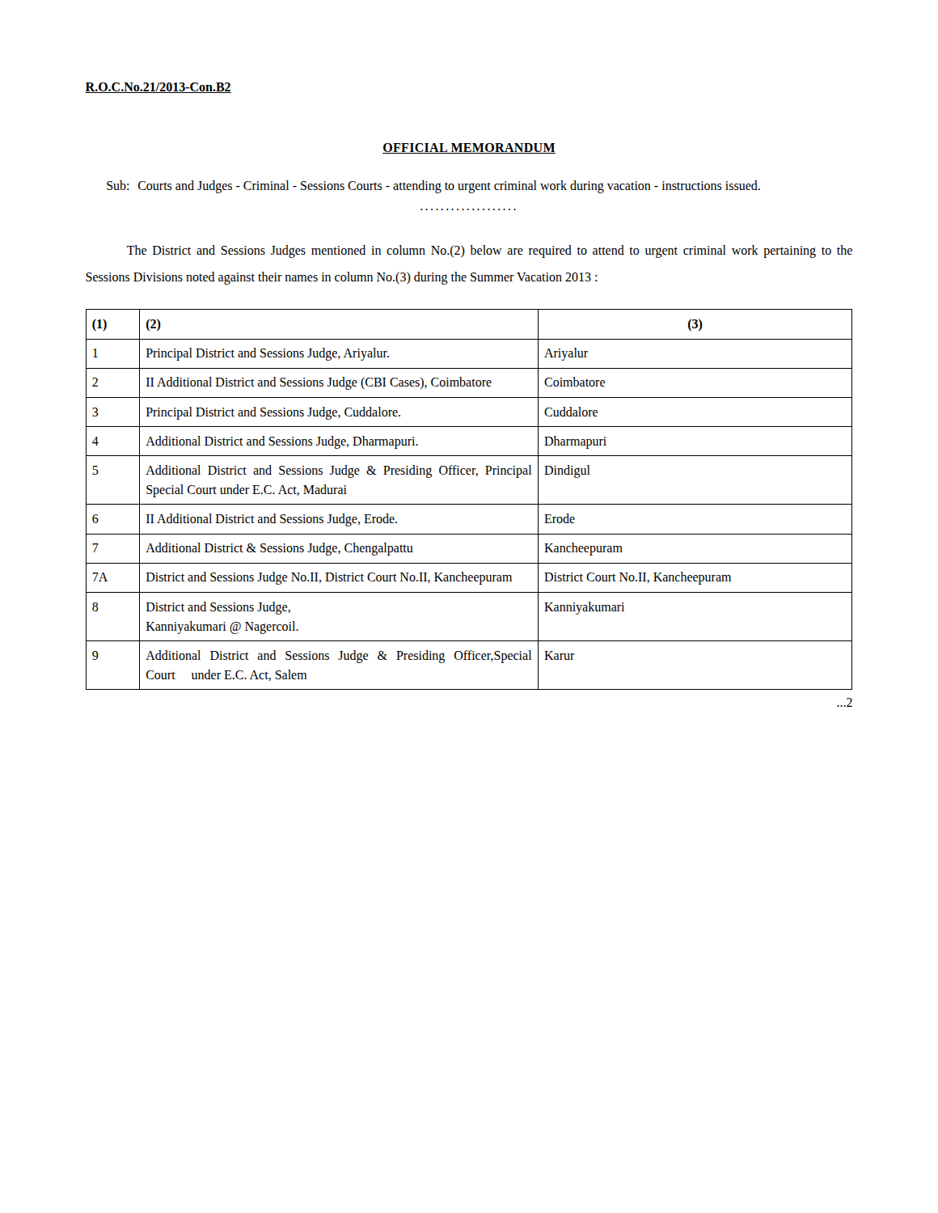R.O.C.No.21/2013-Con.B2
OFFICIAL MEMORANDUM
Sub: Courts and Judges - Criminal - Sessions Courts - attending to urgent criminal work during vacation - instructions issued.
...................
The District and Sessions Judges mentioned in column No.(2) below are required to attend to urgent criminal work pertaining to the Sessions Divisions noted against their names in column No.(3) during the Summer Vacation 2013 :
| (1) | (2) | (3) |
| --- | --- | --- |
| 1 | Principal District and Sessions Judge, Ariyalur. | Ariyalur |
| 2 | II Additional District and Sessions Judge (CBI Cases), Coimbatore | Coimbatore |
| 3 | Principal District and Sessions Judge, Cuddalore. | Cuddalore |
| 4 | Additional District and Sessions Judge, Dharmapuri. | Dharmapuri |
| 5 | Additional District and Sessions Judge & Presiding Officer, Principal Special Court under E.C. Act, Madurai | Dindigul |
| 6 | II Additional District and Sessions Judge, Erode. | Erode |
| 7 | Additional District & Sessions Judge, Chengalpattu | Kancheepuram |
| 7A | District and Sessions Judge No.II, District Court No.II, Kancheepuram | District Court No.II, Kancheepuram |
| 8 | District and Sessions Judge, Kanniyakumari @ Nagercoil. | Kanniyakumari |
| 9 | Additional District and Sessions Judge & Presiding Officer,Special Court under E.C. Act, Salem | Karur |
...2